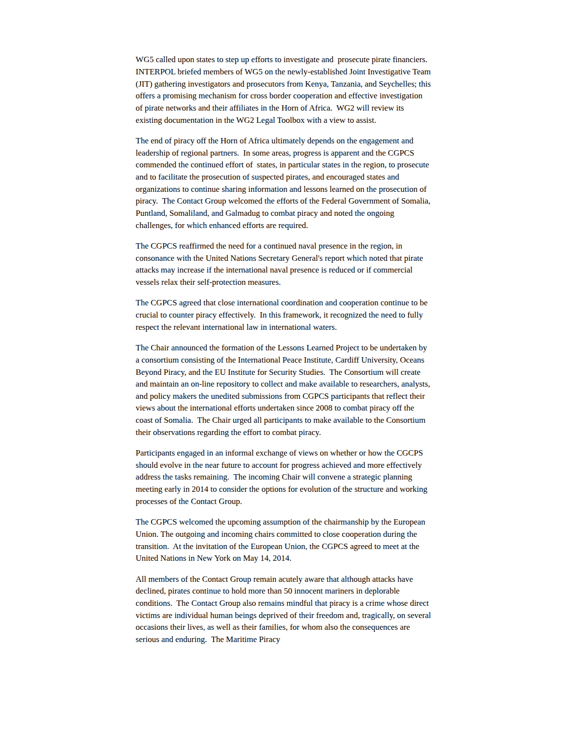WG5 called upon states to step up efforts to investigate and prosecute pirate financiers. INTERPOL briefed members of WG5 on the newly-established Joint Investigative Team (JIT) gathering investigators and prosecutors from Kenya, Tanzania, and Seychelles; this offers a promising mechanism for cross border cooperation and effective investigation of pirate networks and their affiliates in the Horn of Africa. WG2 will review its existing documentation in the WG2 Legal Toolbox with a view to assist.
The end of piracy off the Horn of Africa ultimately depends on the engagement and leadership of regional partners. In some areas, progress is apparent and the CGPCS commended the continued effort of states, in particular states in the region, to prosecute and to facilitate the prosecution of suspected pirates, and encouraged states and organizations to continue sharing information and lessons learned on the prosecution of piracy. The Contact Group welcomed the efforts of the Federal Government of Somalia, Puntland, Somaliland, and Galmadug to combat piracy and noted the ongoing challenges, for which enhanced efforts are required.
The CGPCS reaffirmed the need for a continued naval presence in the region, in consonance with the United Nations Secretary General's report which noted that pirate attacks may increase if the international naval presence is reduced or if commercial vessels relax their self-protection measures.
The CGPCS agreed that close international coordination and cooperation continue to be crucial to counter piracy effectively. In this framework, it recognized the need to fully respect the relevant international law in international waters.
The Chair announced the formation of the Lessons Learned Project to be undertaken by a consortium consisting of the International Peace Institute, Cardiff University, Oceans Beyond Piracy, and the EU Institute for Security Studies. The Consortium will create and maintain an on-line repository to collect and make available to researchers, analysts, and policy makers the unedited submissions from CGPCS participants that reflect their views about the international efforts undertaken since 2008 to combat piracy off the coast of Somalia. The Chair urged all participants to make available to the Consortium their observations regarding the effort to combat piracy.
Participants engaged in an informal exchange of views on whether or how the CGCPS should evolve in the near future to account for progress achieved and more effectively address the tasks remaining. The incoming Chair will convene a strategic planning meeting early in 2014 to consider the options for evolution of the structure and working processes of the Contact Group.
The CGPCS welcomed the upcoming assumption of the chairmanship by the European Union. The outgoing and incoming chairs committed to close cooperation during the transition. At the invitation of the European Union, the CGPCS agreed to meet at the United Nations in New York on May 14, 2014.
All members of the Contact Group remain acutely aware that although attacks have declined, pirates continue to hold more than 50 innocent mariners in deplorable conditions. The Contact Group also remains mindful that piracy is a crime whose direct victims are individual human beings deprived of their freedom and, tragically, on several occasions their lives, as well as their families, for whom also the consequences are serious and enduring. The Maritime Piracy